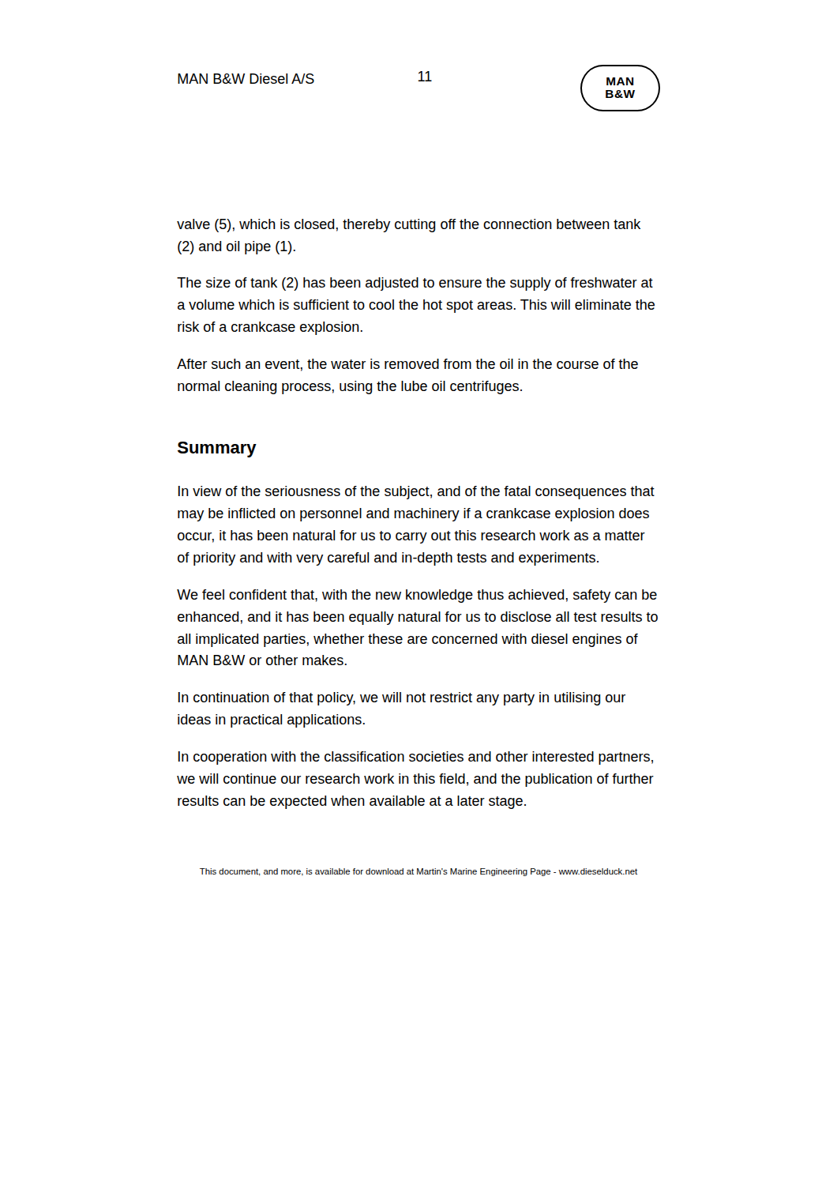MAN B&W Diesel A/S
11
MAN B&W
valve (5), which is closed, thereby cutting off the connection between tank (2) and oil pipe (1).
The size of tank (2) has been adjusted to ensure the supply of freshwater at a volume which is sufficient to cool the hot spot areas. This will eliminate the risk of a crankcase explosion.
After such an event, the water is removed from the oil in the course of the normal cleaning process, using the lube oil centrifuges.
Summary
In view of the seriousness of the subject, and of the fatal consequences that may be inflicted on personnel and machinery if a crankcase explosion does occur, it has been natural for us to carry out this research work as a matter of priority and with very careful and in-depth tests and experiments.
We feel confident that, with the new knowledge thus achieved, safety can be enhanced, and it has been equally natural for us to disclose all test results to all implicated parties, whether these are concerned with diesel engines of MAN B&W or other makes.
In continuation of that policy, we will not restrict any party in utilising our ideas in practical applications.
In cooperation with the classification societies and other interested partners, we will continue our research work in this field, and the publication of further results can be expected when available at a later stage.
This document, and more, is available for download at Martin's Marine Engineering Page - www.dieselduck.net